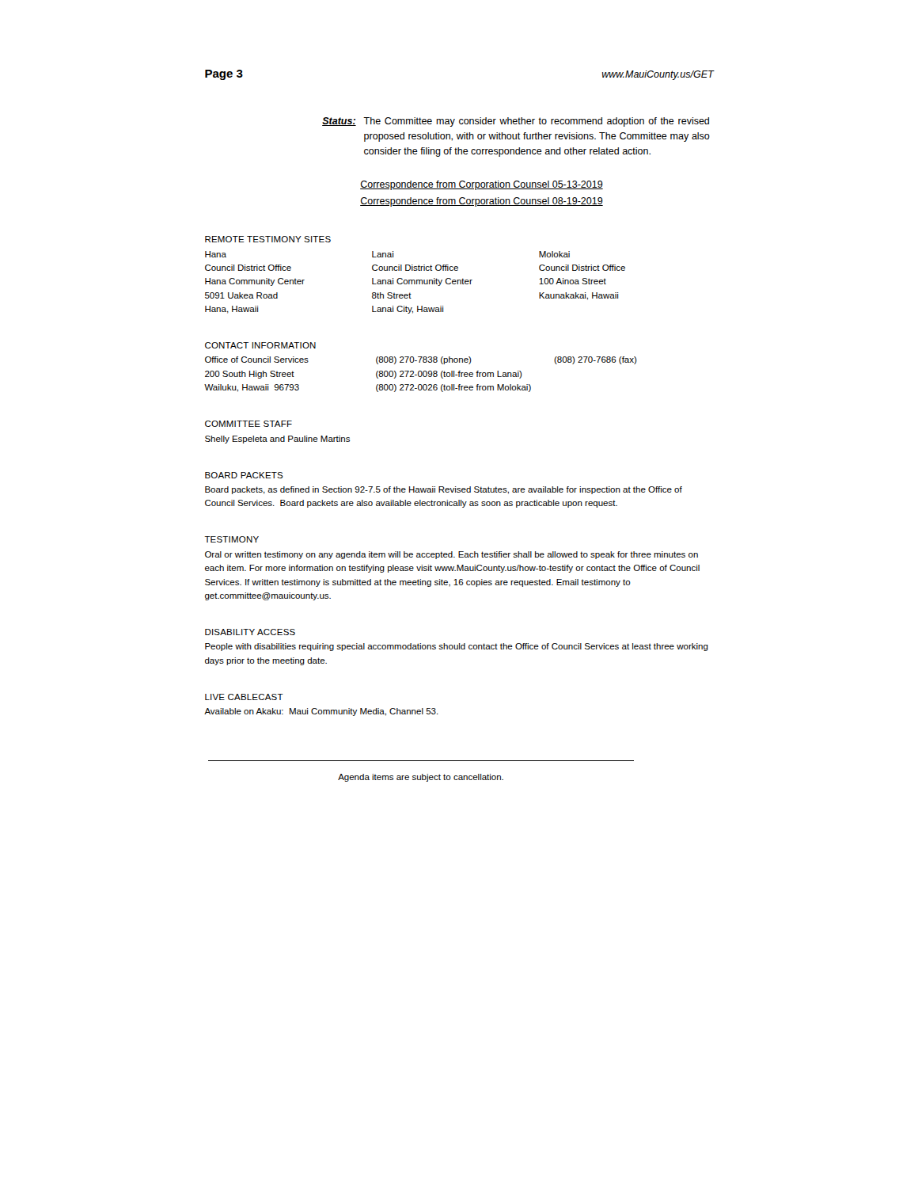Page 3
www.MauiCounty.us/GET
Status:
The Committee may consider whether to recommend adoption of the revised proposed resolution, with or without further revisions. The Committee may also consider the filing of the correspondence and other related action.
Correspondence from Corporation Counsel 05-13-2019
Correspondence from Corporation Counsel 08-19-2019
REMOTE TESTIMONY SITES
| Hana | Lanai | Molokai |
| Council District Office | Council District Office | Council District Office |
| Hana Community Center | Lanai Community Center | 100 Ainoa Street |
| 5091 Uakea Road | 8th Street | Kaunakakai, Hawaii |
| Hana, Hawaii | Lanai City, Hawaii | |
CONTACT INFORMATION
| Office of Council Services | (808) 270-7838 (phone) | (808) 270-7686 (fax) |
| 200 South High Street | (800) 272-0098 (toll-free from Lanai) |
| Wailuku, Hawaii 96793 | (800) 272-0026 (toll-free from Molokai) |
COMMITTEE STAFF
Shelly Espeleta and Pauline Martins
BOARD PACKETS
Board packets, as defined in Section 92-7.5 of the Hawaii Revised Statutes, are available for inspection at the Office of Council Services. Board packets are also available electronically as soon as practicable upon request.
TESTIMONY
Oral or written testimony on any agenda item will be accepted. Each testifier shall be allowed to speak for three minutes on each item. For more information on testifying please visit www.MauiCounty.us/how-to-testify or contact the Office of Council Services. If written testimony is submitted at the meeting site, 16 copies are requested. Email testimony to get.committee@mauicounty.us.
DISABILITY ACCESS
People with disabilities requiring special accommodations should contact the Office of Council Services at least three working days prior to the meeting date.
LIVE CABLECAST
Available on Akaku: Maui Community Media, Channel 53.
Agenda items are subject to cancellation.